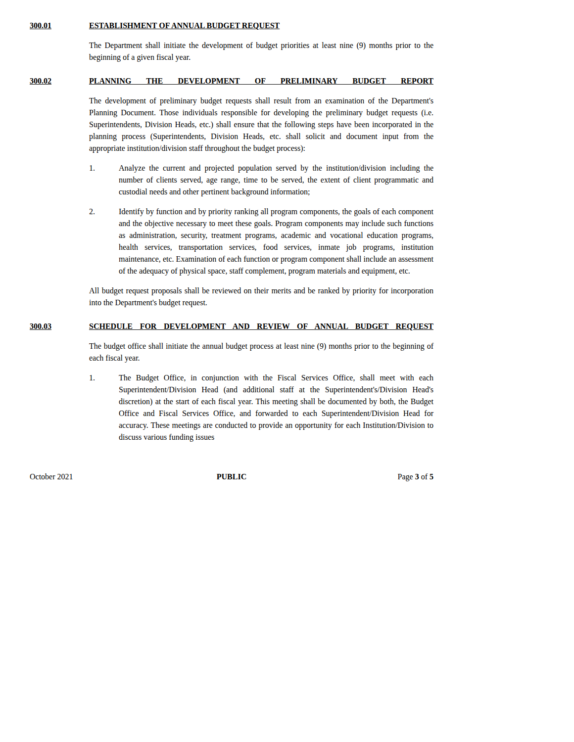300.01 ESTABLISHMENT OF ANNUAL BUDGET REQUEST
The Department shall initiate the development of budget priorities at least nine (9) months prior to the beginning of a given fiscal year.
300.02 PLANNING THE DEVELOPMENT OF PRELIMINARY BUDGET REPORT
The development of preliminary budget requests shall result from an examination of the Department's Planning Document. Those individuals responsible for developing the preliminary budget requests (i.e. Superintendents, Division Heads, etc.) shall ensure that the following steps have been incorporated in the planning process (Superintendents, Division Heads, etc. shall solicit and document input from the appropriate institution/division staff throughout the budget process):
1. Analyze the current and projected population served by the institution/division including the number of clients served, age range, time to be served, the extent of client programmatic and custodial needs and other pertinent background information;
2. Identify by function and by priority ranking all program components, the goals of each component and the objective necessary to meet these goals. Program components may include such functions as administration, security, treatment programs, academic and vocational education programs, health services, transportation services, food services, inmate job programs, institution maintenance, etc. Examination of each function or program component shall include an assessment of the adequacy of physical space, staff complement, program materials and equipment, etc.
All budget request proposals shall be reviewed on their merits and be ranked by priority for incorporation into the Department's budget request.
300.03 SCHEDULE FOR DEVELOPMENT AND REVIEW OF ANNUAL BUDGET REQUEST
The budget office shall initiate the annual budget process at least nine (9) months prior to the beginning of each fiscal year.
1. The Budget Office, in conjunction with the Fiscal Services Office, shall meet with each Superintendent/Division Head (and additional staff at the Superintendent's/Division Head's discretion) at the start of each fiscal year. This meeting shall be documented by both, the Budget Office and Fiscal Services Office, and forwarded to each Superintendent/Division Head for accuracy. These meetings are conducted to provide an opportunity for each Institution/Division to discuss various funding issues
October 2021 PUBLIC Page 3 of 5